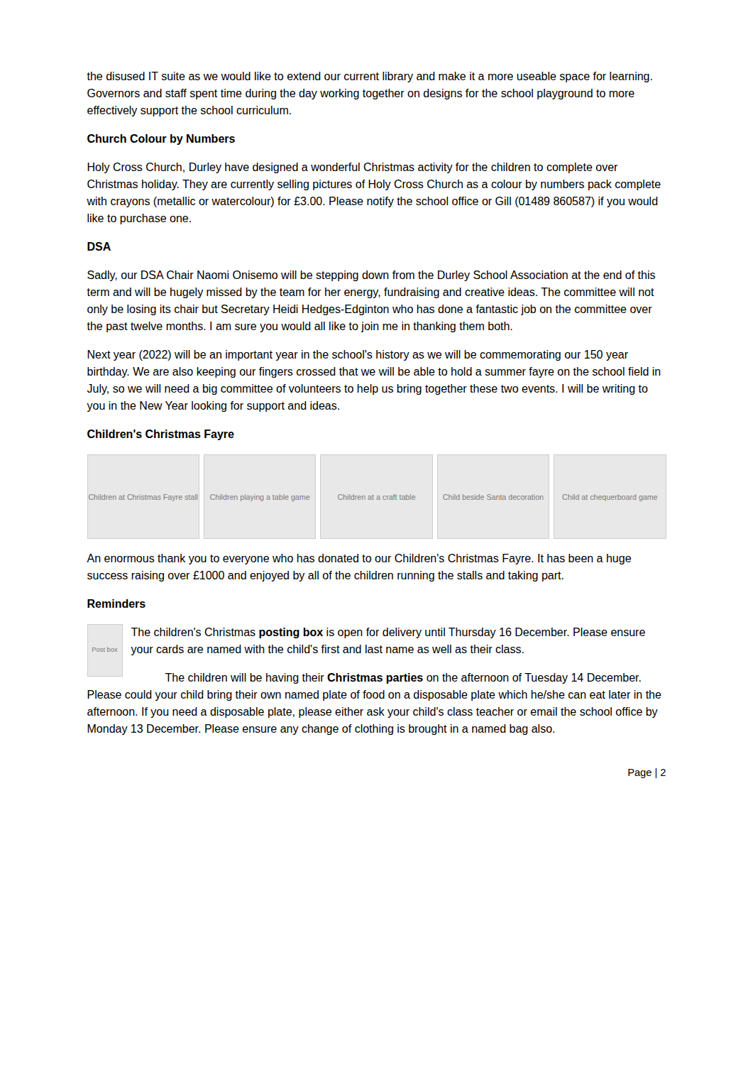the disused IT suite as we would like to extend our current library and make it a more useable space for learning. Governors and staff spent time during the day working together on designs for the school playground to more effectively support the school curriculum.
Church Colour by Numbers
Holy Cross Church, Durley have designed a wonderful Christmas activity for the children to complete over Christmas holiday. They are currently selling pictures of Holy Cross Church as a colour by numbers pack complete with crayons (metallic or watercolour) for £3.00. Please notify the school office or Gill (01489 860587) if you would like to purchase one.
DSA
Sadly, our DSA Chair Naomi Onisemo will be stepping down from the Durley School Association at the end of this term and will be hugely missed by the team for her energy, fundraising and creative ideas. The committee will not only be losing its chair but Secretary Heidi Hedges-Edginton who has done a fantastic job on the committee over the past twelve months. I am sure you would all like to join me in thanking them both.
Next year (2022) will be an important year in the school's history as we will be commemorating our 150 year birthday. We are also keeping our fingers crossed that we will be able to hold a summer fayre on the school field in July, so we will need a big committee of volunteers to help us bring together these two events. I will be writing to you in the New Year looking for support and ideas.
Children's Christmas Fayre
Children at Christmas Fayre stall
Children playing a table game
Children at a craft table
Child beside Santa decoration
Child at chequerboard game
An enormous thank you to everyone who has donated to our Children's Christmas Fayre. It has been a huge success raising over £1000 and enjoyed by all of the children running the stalls and taking part.
Reminders
Post box
The children's Christmas posting box is open for delivery until Thursday 16 December. Please ensure your cards are named with the child's first and last name as well as their class.
The children will be having their Christmas parties on the afternoon of Tuesday 14 December. Please could your child bring their own named plate of food on a disposable plate which he/she can eat later in the afternoon. If you need a disposable plate, please either ask your child's class teacher or email the school office by Monday 13 December. Please ensure any change of clothing is brought in a named bag also.
Page | 2